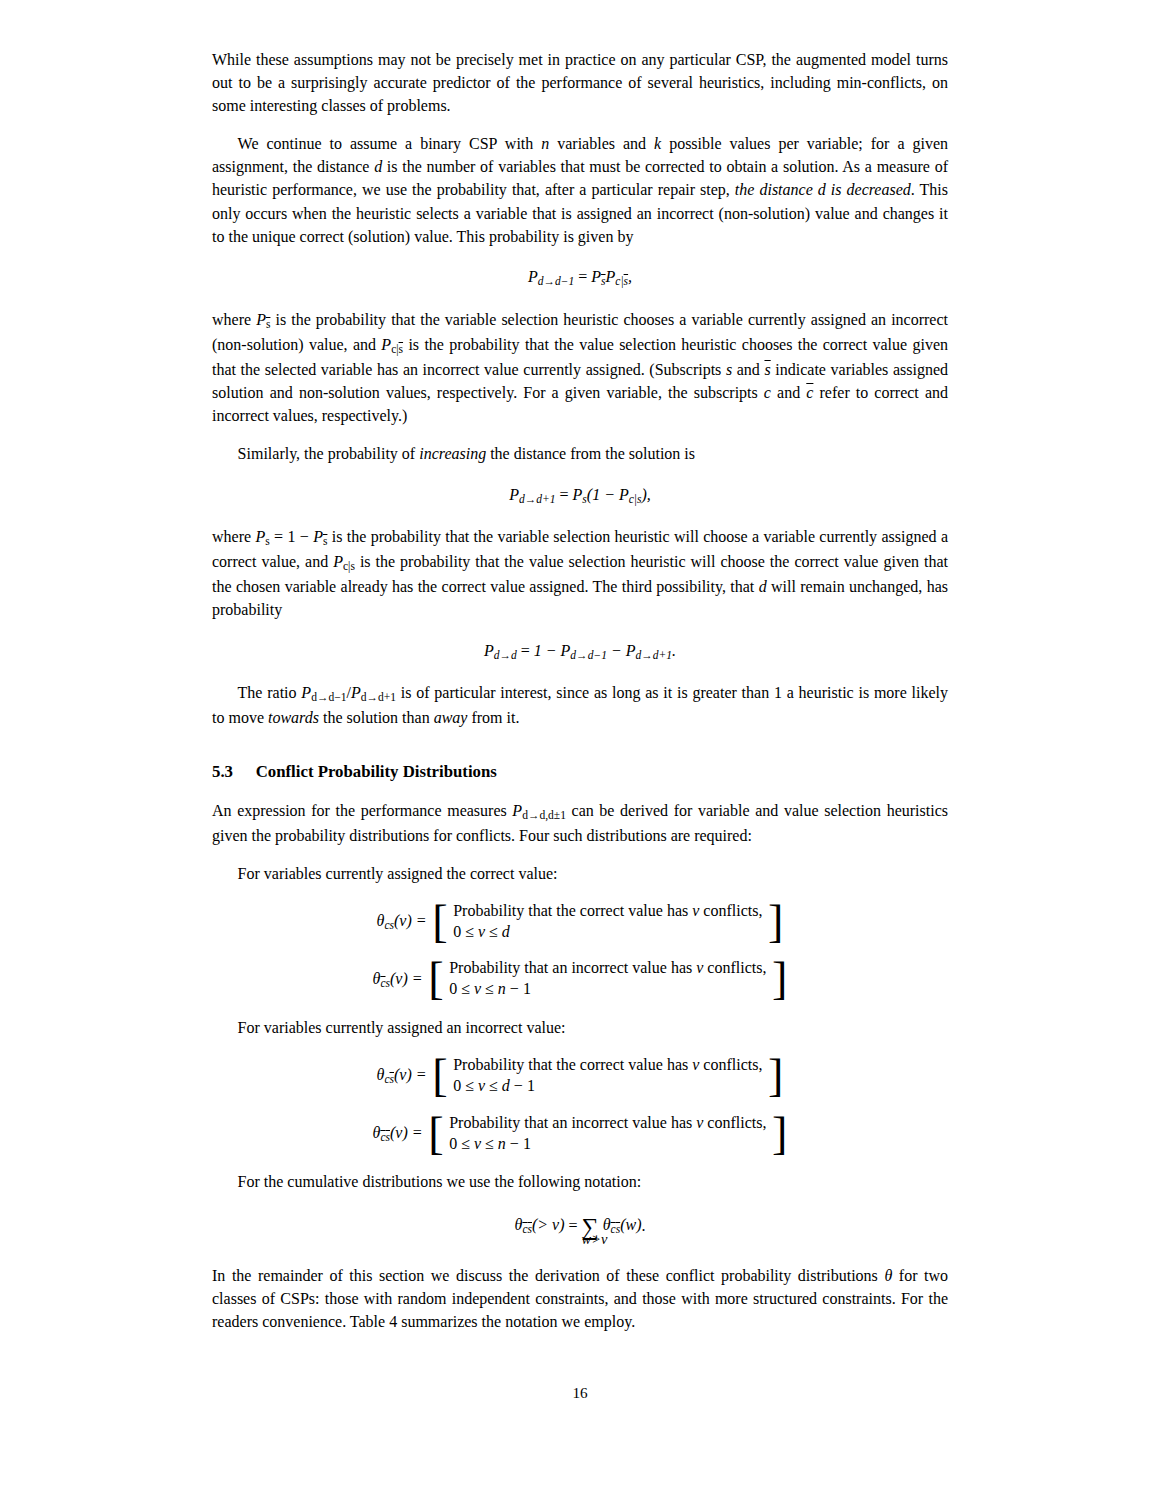While these assumptions may not be precisely met in practice on any particular CSP, the augmented model turns out to be a surprisingly accurate predictor of the performance of several heuristics, including min-conflicts, on some interesting classes of problems.
We continue to assume a binary CSP with n variables and k possible values per variable; for a given assignment, the distance d is the number of variables that must be corrected to obtain a solution. As a measure of heuristic performance, we use the probability that, after a particular repair step, the distance d is decreased. This only occurs when the heuristic selects a variable that is assigned an incorrect (non-solution) value and changes it to the unique correct (solution) value. This probability is given by
Pd→d−1 = Ps Pc|s,
where Ps is the probability that the variable selection heuristic chooses a variable currently assigned an incorrect (non-solution) value, and Pc|s is the probability that the value selection heuristic chooses the correct value given that the selected variable has an incorrect value currently assigned. (Subscripts s and s indicate variables assigned solution and non-solution values, respectively. For a given variable, the subscripts c and c refer to correct and incorrect values, respectively.)
Similarly, the probability of increasing the distance from the solution is
Pd→d+1 = Ps(1 − Pc|s),
where Ps = 1 − Ps is the probability that the variable selection heuristic will choose a variable currently assigned a correct value, and Pc|s is the probability that the value selection heuristic will choose the correct value given that the chosen variable already has the correct value assigned. The third possibility, that d will remain unchanged, has probability
Pd→d = 1 − Pd→d−1 − Pd→d+1.
The ratio Pd→d−1/Pd→d+1 is of particular interest, since as long as it is greater than 1 a heuristic is more likely to move towards the solution than away from it.
5.3 Conflict Probability Distributions
An expression for the performance measures Pd→d,d±1 can be derived for variable and value selection heuristics given the probability distributions for conflicts. Four such distributions are required:
For variables currently assigned the correct value:
θcs(v) = [ Probability that the correct value has v conflicts, 0 ≤ v ≤ d ]
θcs(v) = [ Probability that an incorrect value has v conflicts, 0 ≤ v ≤ n − 1 ]
For variables currently assigned an incorrect value:
θcs(v) = [ Probability that the correct value has v conflicts, 0 ≤ v ≤ d − 1 ]
θcs(v) = [ Probability that an incorrect value has v conflicts, 0 ≤ v ≤ n − 1 ]
For the cumulative distributions we use the following notation:
θcs(> v) = ∑w>v θcs(w).
In the remainder of this section we discuss the derivation of these conflict probability distributions θ for two classes of CSPs: those with random independent constraints, and those with more structured constraints. For the readers convenience. Table 4 summarizes the notation we employ.
16